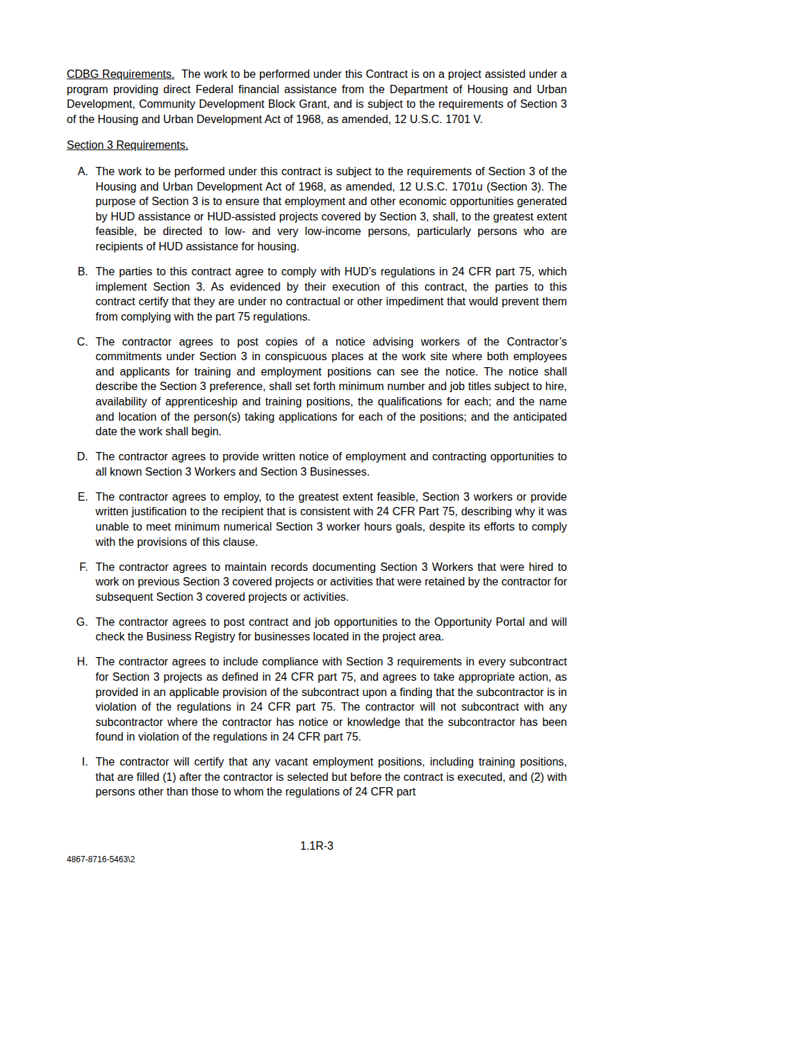CDBG Requirements. The work to be performed under this Contract is on a project assisted under a program providing direct Federal financial assistance from the Department of Housing and Urban Development, Community Development Block Grant, and is subject to the requirements of Section 3 of the Housing and Urban Development Act of 1968, as amended, 12 U.S.C. 1701 V.
Section 3 Requirements.
The work to be performed under this contract is subject to the requirements of Section 3 of the Housing and Urban Development Act of 1968, as amended, 12 U.S.C. 1701u (Section 3). The purpose of Section 3 is to ensure that employment and other economic opportunities generated by HUD assistance or HUD-assisted projects covered by Section 3, shall, to the greatest extent feasible, be directed to low- and very low-income persons, particularly persons who are recipients of HUD assistance for housing.
The parties to this contract agree to comply with HUD’s regulations in 24 CFR part 75, which implement Section 3. As evidenced by their execution of this contract, the parties to this contract certify that they are under no contractual or other impediment that would prevent them from complying with the part 75 regulations.
The contractor agrees to post copies of a notice advising workers of the Contractor’s commitments under Section 3 in conspicuous places at the work site where both employees and applicants for training and employment positions can see the notice. The notice shall describe the Section 3 preference, shall set forth minimum number and job titles subject to hire, availability of apprenticeship and training positions, the qualifications for each; and the name and location of the person(s) taking applications for each of the positions; and the anticipated date the work shall begin.
The contractor agrees to provide written notice of employment and contracting opportunities to all known Section 3 Workers and Section 3 Businesses.
The contractor agrees to employ, to the greatest extent feasible, Section 3 workers or provide written justification to the recipient that is consistent with 24 CFR Part 75, describing why it was unable to meet minimum numerical Section 3 worker hours goals, despite its efforts to comply with the provisions of this clause.
The contractor agrees to maintain records documenting Section 3 Workers that were hired to work on previous Section 3 covered projects or activities that were retained by the contractor for subsequent Section 3 covered projects or activities.
The contractor agrees to post contract and job opportunities to the Opportunity Portal and will check the Business Registry for businesses located in the project area.
The contractor agrees to include compliance with Section 3 requirements in every subcontract for Section 3 projects as defined in 24 CFR part 75, and agrees to take appropriate action, as provided in an applicable provision of the subcontract upon a finding that the subcontractor is in violation of the regulations in 24 CFR part 75. The contractor will not subcontract with any subcontractor where the contractor has notice or knowledge that the subcontractor has been found in violation of the regulations in 24 CFR part 75.
The contractor will certify that any vacant employment positions, including training positions, that are filled (1) after the contractor is selected but before the contract is executed, and (2) with persons other than those to whom the regulations of 24 CFR part
1.1R-3
4867-8716-5463\2